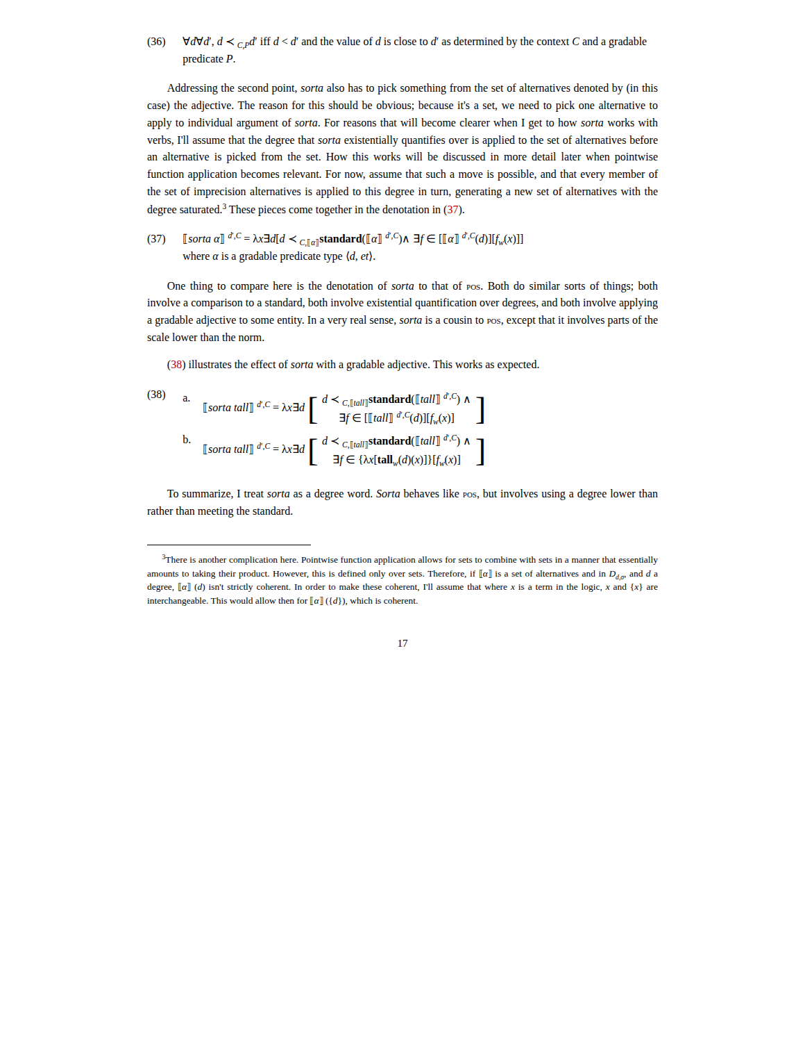(36)
∀d∀d′, d ≺ C,Pd′ iff d < d′ and the value of d is close to d′ as determined by the context C and a gradable predicate P.
Addressing the second point, sorta also has to pick something from the set of alternatives denoted by (in this case) the adjective. The reason for this should be obvious; because it's a set, we need to pick one alternative to apply to individual argument of sorta. For reasons that will become clearer when I get to how sorta works with verbs, I'll assume that the degree that sorta existentially quantifies over is applied to the set of alternatives before an alternative is picked from the set. How this works will be discussed in more detail later when pointwise function application becomes relevant. For now, assume that such a move is possible, and that every member of the set of imprecision alternatives is applied to this degree in turn, generating a new set of alternatives with the degree saturated.3 These pieces come together in the denotation in (37).
(37)
⟦sorta α⟧ d′,C = λx∃d[d ≺ C,⟦α⟧standard(⟦α⟧ d′,C)∧ ∃f ∈ [⟦α⟧ d′,C(d)][fw(x)]]
where α is a gradable predicate type ⟨d, et⟩.
One thing to compare here is the denotation of sorta to that of pos. Both do similar sorts of things; both involve a comparison to a standard, both involve existential quantification over degrees, and both involve applying a gradable adjective to some entity. In a very real sense, sorta is a cousin to pos, except that it involves parts of the scale lower than the norm.
(38) illustrates the effect of sorta with a gradable adjective. This works as expected.
(38)
a.
⟦sorta tall⟧ d′,C = λx∃d [ d ≺ C,⟦tall⟧standard(⟦tall⟧ d′,C) ∧ ∃f ∈ [⟦tall⟧ d′,C(d)][fw(x)] ]
b.
⟦sorta tall⟧ d′,C = λx∃d [ d ≺ C,⟦tall⟧standard(⟦tall⟧ d′,C) ∧ ∃f ∈ {λx[tallw(d)(x)]}[fw(x)] ]
To summarize, I treat sorta as a degree word. Sorta behaves like pos, but involves using a degree lower than rather than meeting the standard.
3 There is another complication here. Pointwise function application allows for sets to combine with sets in a manner that essentially amounts to taking their product. However, this is defined only over sets. Therefore, if ⟦α⟧ is a set of alternatives and in Dd,σ, and d a degree, ⟦α⟧ (d) isn't strictly coherent. In order to make these coherent, I'll assume that where x is a term in the logic, x and {x} are interchangeable. This would allow then for ⟦α⟧ ({d}), which is coherent.
17